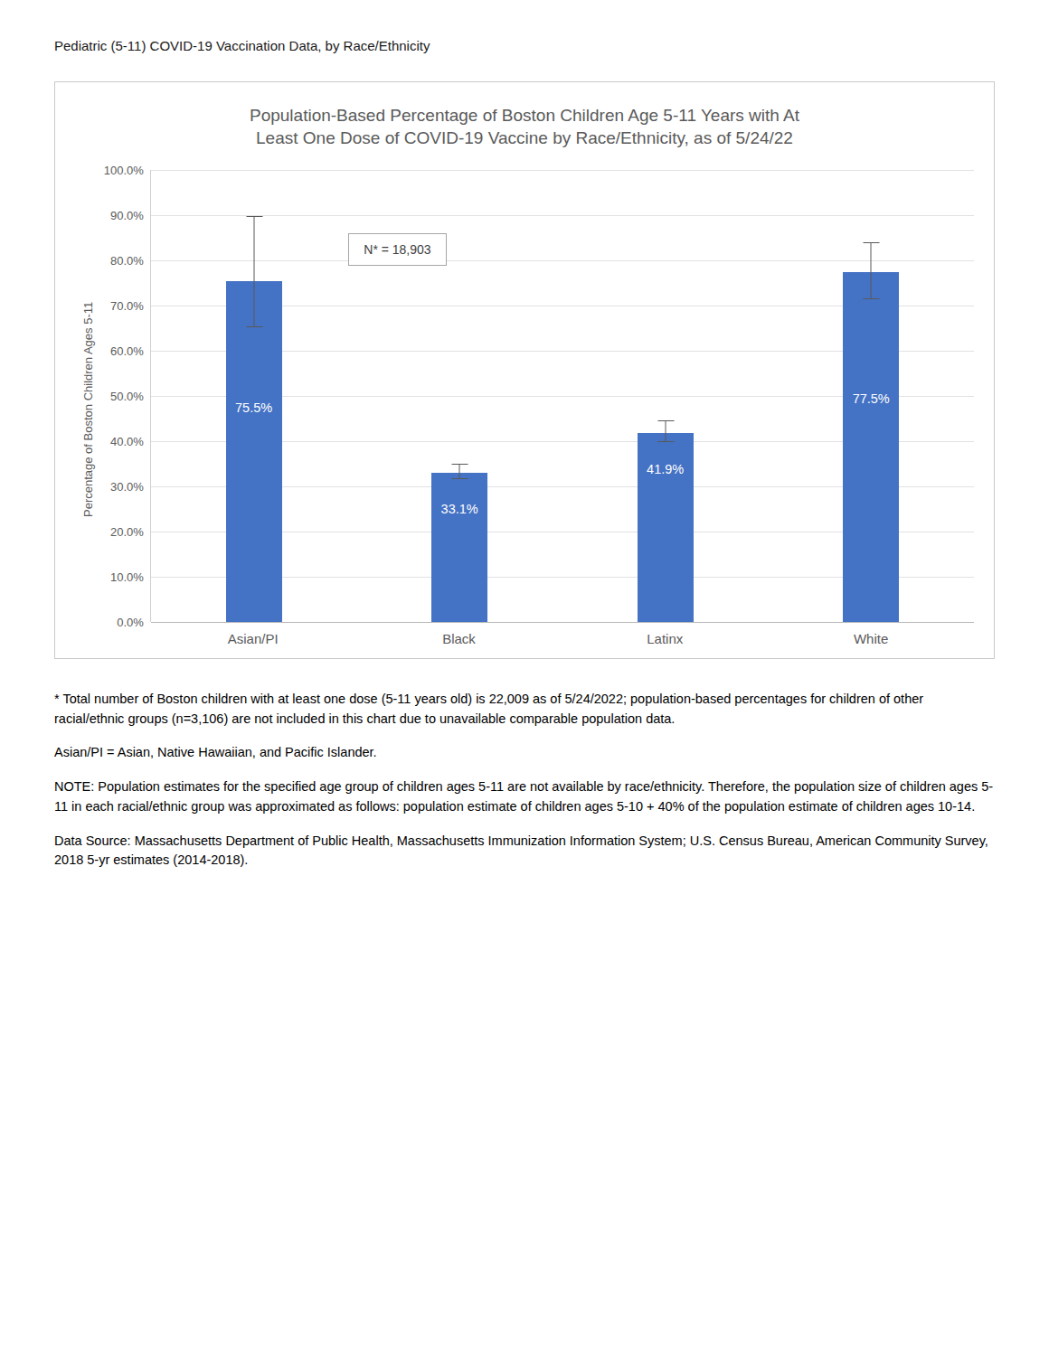Pediatric (5-11) COVID-19 Vaccination Data, by Race/Ethnicity
Population-Based Percentage of Boston Children Age 5-11 Years with At
Least One Dose of COVID-19 Vaccine by Race/Ethnicity, as of 5/24/22
Percentage of Boston Children Ages 5-11
100.0%
90.0%
80.0%
70.0%
60.0%
50.0%
40.0%
30.0%
20.0%
10.0%
0.0%
N* = 18,903
75.5%
33.1%
41.9%
77.5%
Asian/PI
Black
Latinx
White
* Total number of Boston children with at least one dose (5-11 years old) is 22,009 as of 5/24/2022; population-based percentages for children of other racial/ethnic groups (n=3,106) are not included in this chart due to unavailable comparable population data.
Asian/PI = Asian, Native Hawaiian, and Pacific Islander.
NOTE: Population estimates for the specified age group of children ages 5-11 are not available by race/ethnicity. Therefore, the population size of children ages 5-11 in each racial/ethnic group was approximated as follows: population estimate of children ages 5-10 + 40% of the population estimate of children ages 10-14.
Data Source: Massachusetts Department of Public Health, Massachusetts Immunization Information System; U.S. Census Bureau, American Community Survey, 2018 5-yr estimates (2014-2018).